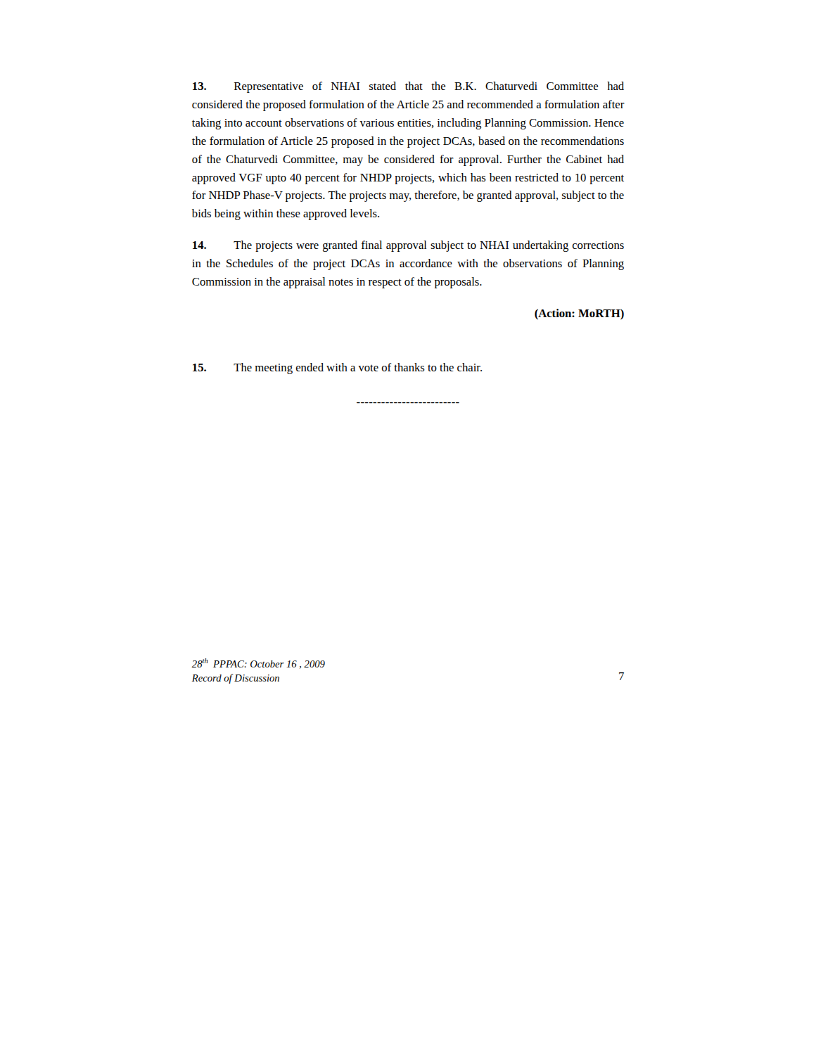13. Representative of NHAI stated that the B.K. Chaturvedi Committee had considered the proposed formulation of the Article 25 and recommended a formulation after taking into account observations of various entities, including Planning Commission. Hence the formulation of Article 25 proposed in the project DCAs, based on the recommendations of the Chaturvedi Committee, may be considered for approval. Further the Cabinet had approved VGF upto 40 percent for NHDP projects, which has been restricted to 10 percent for NHDP Phase-V projects. The projects may, therefore, be granted approval, subject to the bids being within these approved levels.
14. The projects were granted final approval subject to NHAI undertaking corrections in the Schedules of the project DCAs in accordance with the observations of Planning Commission in the appraisal notes in respect of the proposals.
(Action: MoRTH)
15. The meeting ended with a vote of thanks to the chair.
-------------------------
28th PPPAC: October 16 , 2009
Record of Discussion
7